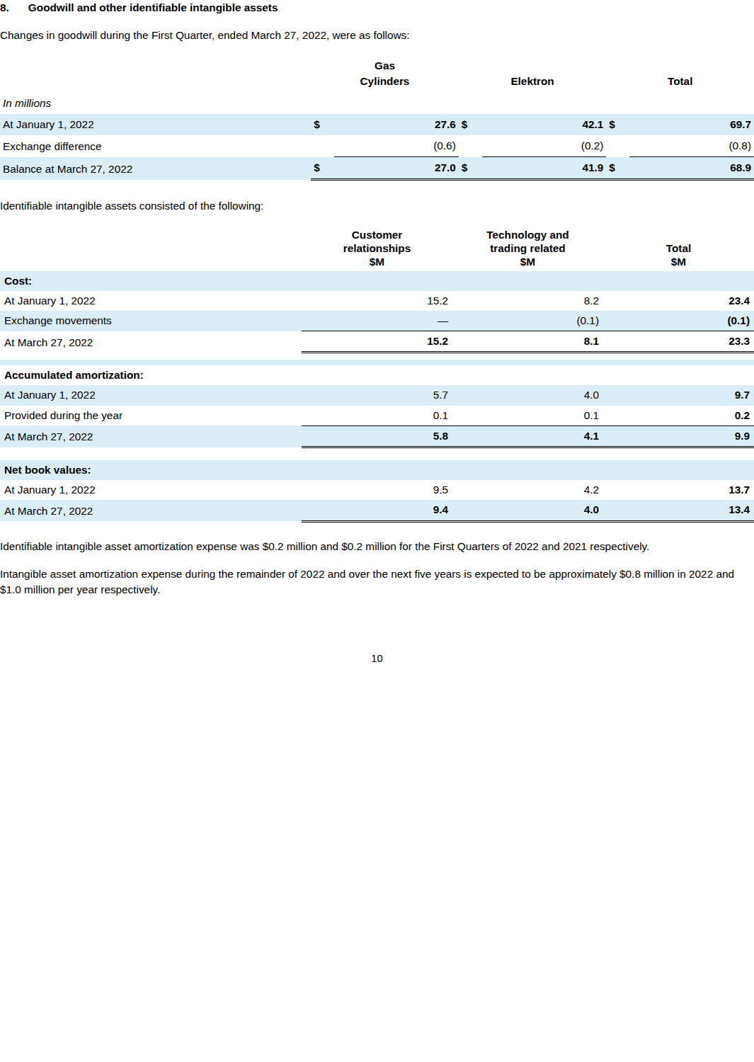8. Goodwill and other identifiable intangible assets
Changes in goodwill during the First Quarter, ended March 27, 2022, were as follows:
| | Gas Cylinders | Elektron | Total |
| --- | --- | --- | --- |
| In millions | | | |
| At January 1, 2022 | $ | 27.6 | $ | 42.1 | $ | 69.7 |
| Exchange difference | | (0.6) | | (0.2) | | (0.8) |
| Balance at March 27, 2022 | $ | 27.0 | $ | 41.9 | $ | 68.9 |
Identifiable intangible assets consisted of the following:
| | Customer relationships $M | Technology and trading related $M | Total $M |
| --- | --- | --- | --- |
| Cost: | | | |
| At January 1, 2022 | 15.2 | 8.2 | 23.4 |
| Exchange movements | — | (0.1) | (0.1) |
| At March 27, 2022 | 15.2 | 8.1 | 23.3 |
| Accumulated amortization: | | | |
| At January 1, 2022 | 5.7 | 4.0 | 9.7 |
| Provided during the year | 0.1 | 0.1 | 0.2 |
| At March 27, 2022 | 5.8 | 4.1 | 9.9 |
| Net book values: | | | |
| At January 1, 2022 | 9.5 | 4.2 | 13.7 |
| At March 27, 2022 | 9.4 | 4.0 | 13.4 |
Identifiable intangible asset amortization expense was $0.2 million and $0.2 million for the First Quarters of 2022 and 2021 respectively.
Intangible asset amortization expense during the remainder of 2022 and over the next five years is expected to be approximately $0.8 million in 2022 and $1.0 million per year respectively.
10